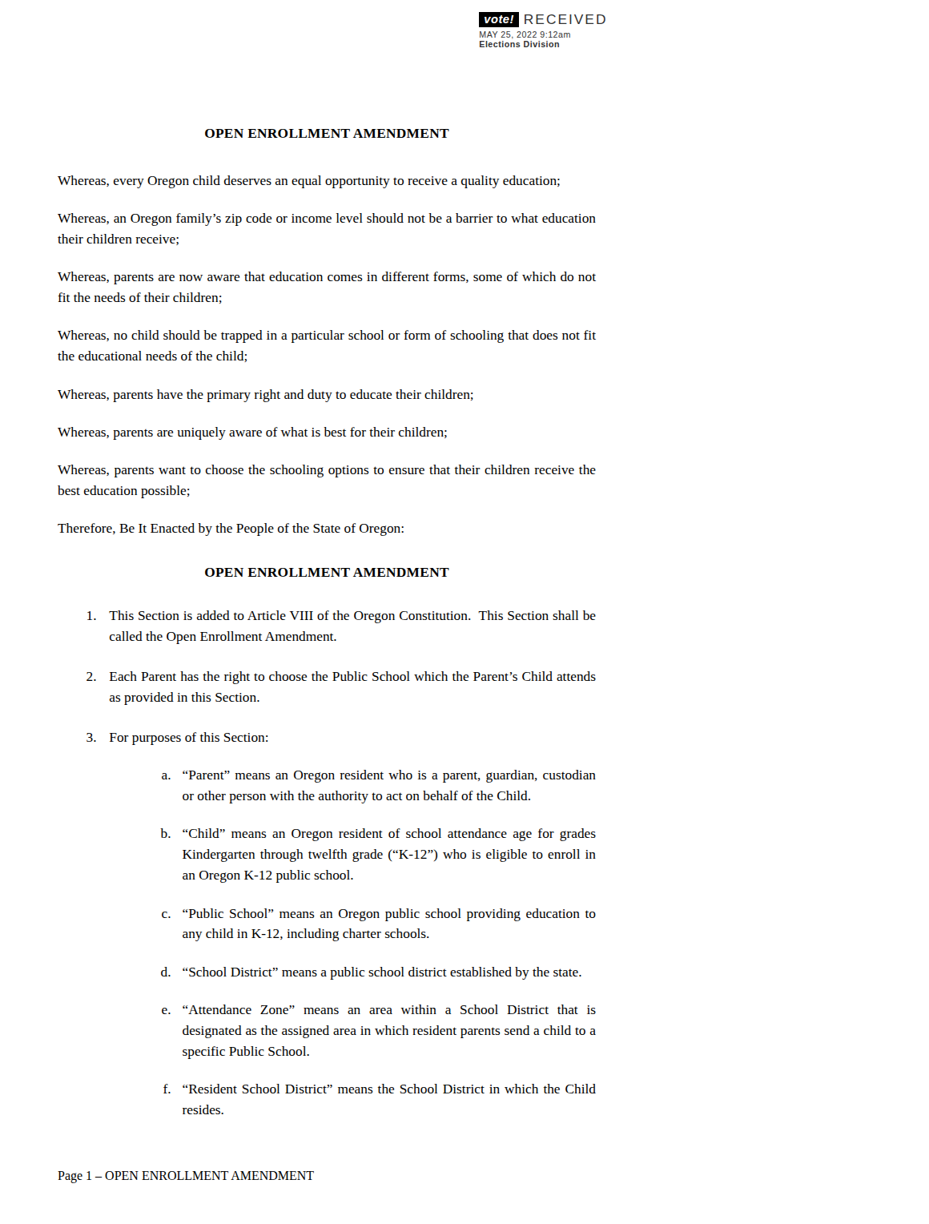vote!RECEIVED
MAY 25, 2022 9:12am
Elections Division
OPEN ENROLLMENT AMENDMENT
Whereas, every Oregon child deserves an equal opportunity to receive a quality education;
Whereas, an Oregon family’s zip code or income level should not be a barrier to what education their children receive;
Whereas, parents are now aware that education comes in different forms, some of which do not fit the needs of their children;
Whereas, no child should be trapped in a particular school or form of schooling that does not fit the educational needs of the child;
Whereas, parents have the primary right and duty to educate their children;
Whereas, parents are uniquely aware of what is best for their children;
Whereas, parents want to choose the schooling options to ensure that their children receive the best education possible;
Therefore, Be It Enacted by the People of the State of Oregon:
OPEN ENROLLMENT AMENDMENT
This Section is added to Article VIII of the Oregon Constitution. This Section shall be called the Open Enrollment Amendment.
Each Parent has the right to choose the Public School which the Parent’s Child attends as provided in this Section.
For purposes of this Section:
“Parent” means an Oregon resident who is a parent, guardian, custodian or other person with the authority to act on behalf of the Child.
“Child” means an Oregon resident of school attendance age for grades Kindergarten through twelfth grade (“K-12”) who is eligible to enroll in an Oregon K-12 public school.
“Public School” means an Oregon public school providing education to any child in K-12, including charter schools.
“School District” means a public school district established by the state.
“Attendance Zone” means an area within a School District that is designated as the assigned area in which resident parents send a child to a specific Public School.
“Resident School District” means the School District in which the Child resides.
Page 1 – OPEN ENROLLMENT AMENDMENT